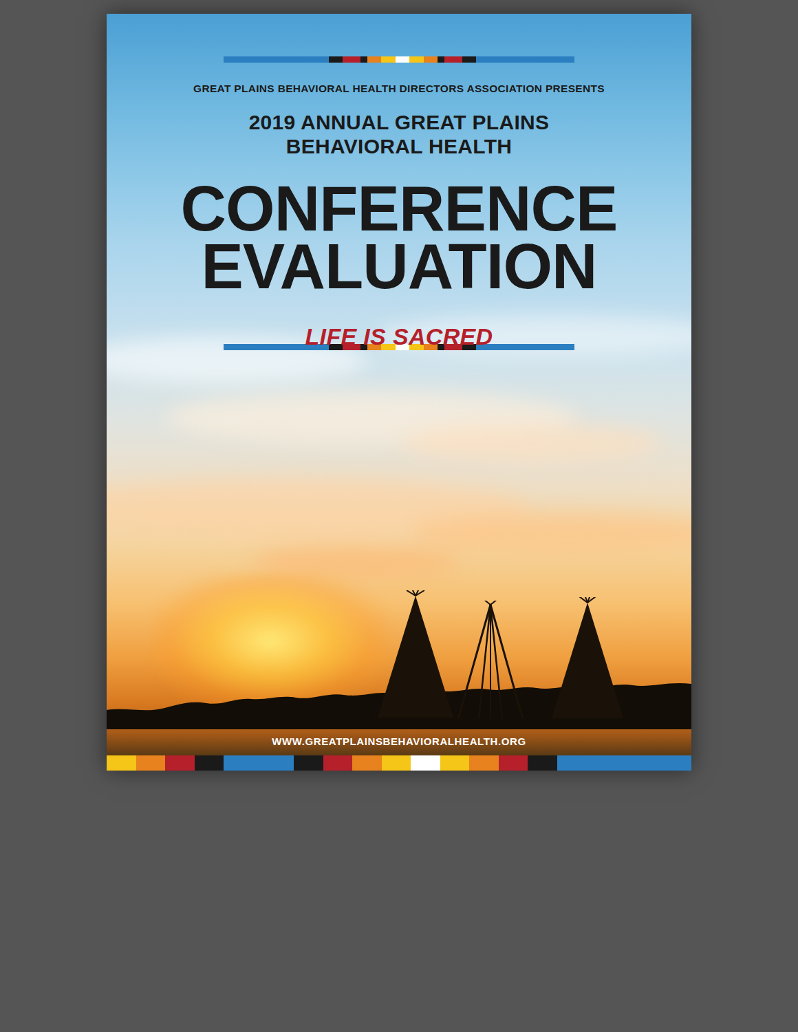GREAT PLAINS BEHAVIORAL HEALTH DIRECTORS ASSOCIATION PRESENTS
2019 ANNUAL GREAT PLAINS
BEHAVIORAL HEALTH
CONFERENCE
EVALUATION
LIFE IS SACRED
WWW.GREATPLAINSBEHAVIORALHEALTH.ORG